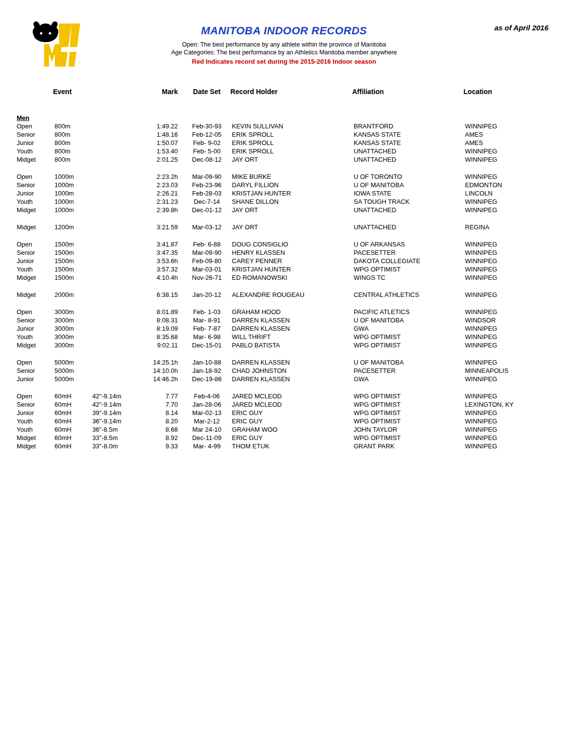as of April 2016
MANITOBA INDOOR RECORDS
Open: The best performance by any athlete within the province of Manitoba
Age Categories: The best performance by an Athletics Manitoba member anywhere
Red Indicates record set during the 2015-2016 Indoor season
| | Event | | Mark | Date Set | Record Holder | Affiliation | Location |
| --- | --- | --- | --- | --- | --- | --- | --- |
| Men | |
| Open | 800m | | 1:49.22 | Feb-30-93 | KEVIN SULLIVAN | BRANTFORD | WINNIPEG |
| Senior | 800m | | 1:48.16 | Feb-12-05 | ERIK SPROLL | KANSAS STATE | AMES |
| Junior | 800m | | 1:50.07 | Feb- 9-02 | ERIK SPROLL | KANSAS STATE | AMES |
| Youth | 800m | | 1:53.40 | Feb- 5-00 | ERIK SPROLL | UNATTACHED | WINNIPEG |
| Midget | 800m | | 2:01.25 | Dec-08-12 | JAY ORT | UNATTACHED | WINNIPEG |
| Open | 1000m | | 2:23.2h | Mar-09-90 | MIKE BURKE | U OF TORONTO | WINNIPEG |
| Senior | 1000m | | 2:23.03 | Feb-23-96 | DARYL FILLION | U OF MANITOBA | EDMONTON |
| Junior | 1000m | | 2:26.21 | Feb-28-03 | KRISTJAN HUNTER | IOWA STATE | LINCOLN |
| Youth | 1000m | | 2:31.23 | Dec-7-14 | SHANE DILLON | SA TOUGH TRACK | WINNIPEG |
| Midget | 1000m | | 2:39.8h | Dec-01-12 | JAY ORT | UNATTACHED | WINNIPEG |
| Midget | 1200m | | 3:21.59 | Mar-03-12 | JAY ORT | UNATTACHED | REGINA |
| Open | 1500m | | 3:41.87 | Feb- 6-88 | DOUG CONSIGLIO | U OF ARKANSAS | WINNIPEG |
| Senior | 1500m | | 3:47.35 | Mar-09-90 | HENRY KLASSEN | PACESETTER | WINNIPEG |
| Junior | 1500m | | 3:53.6h | Feb-09-80 | CAREY PENNER | DAKOTA COLLEGIATE | WINNIPEG |
| Youth | 1500m | | 3:57.32 | Mar-03-01 | KRISTJAN HUNTER | WPG OPTIMIST | WINNIPEG |
| Midget | 1500m | | 4:10.4h | Nov-26-71 | ED ROMANOWSKI | WINGS TC | WINNIPEG |
| Midget | 2000m | | 6:38.15 | Jan-20-12 | ALEXANDRE ROUGEAU | CENTRAL ATHLETICS | WINNIPEG |
| Open | 3000m | | 8:01.89 | Feb- 1-03 | GRAHAM HOOD | PACIFIC ATLETICS | WINNIPEG |
| Senior | 3000m | | 8:08.31 | Mar- 8-91 | DARREN KLASSEN | U OF MANITOBA | WINDSOR |
| Junior | 3000m | | 8:19.09 | Feb- 7-87 | DARREN KLASSEN | GWA | WINNIPEG |
| Youth | 3000m | | 8:35.68 | Mar- 6-98 | WILL THRIFT | WPG OPTIMIST | WINNIPEG |
| Midget | 3000m | | 9:02.11 | Dec-15-01 | PABLO BATISTA | WPG OPTIMIST | WINNIPEG |
| Open | 5000m | | 14:25.1h | Jan-10-88 | DARREN KLASSEN | U OF MANITOBA | WINNIPEG |
| Senior | 5000m | | 14:10.0h | Jan-18-92 | CHAD JOHNSTON | PACESETTER | MINNEAPOLIS |
| Junior | 5000m | | 14:46.2h | Dec-19-86 | DARREN KLASSEN | GWA | WINNIPEG |
| Open | 60mH | 42"-9.14m | 7.77 | Feb-4-06 | JARED MCLEOD | WPG OPTIMIST | WINNIPEG |
| Senior | 60mH | 42"-9.14m | 7.70 | Jan-28-06 | JARED MCLEOD | WPG OPTIMIST | LEXINGTON, KY |
| Junior | 60mH | 39"-9.14m | 8.14 | Mar-02-13 | ERIC GUY | WPG OPTIMIST | WINNIPEG |
| Youth | 60mH | 36"-9.14m | 8.20 | Mar-2-12 | ERIC GUY | WPG OPTIMIST | WINNIPEG |
| Youth | 60mH | 36"-8.5m | 8.68 | Mar 24-10 | GRAHAM WOO | JOHN TAYLOR | WINNIPEG |
| Midget | 60mH | 33"-8.5m | 8.92 | Dec-11-09 | ERIC GUY | WPG OPTIMIST | WINNIPEG |
| Midget | 60mH | 33"-8.0m | 9.33 | Mar- 4-99 | THOM ETUK | GRANT PARK | WINNIPEG |